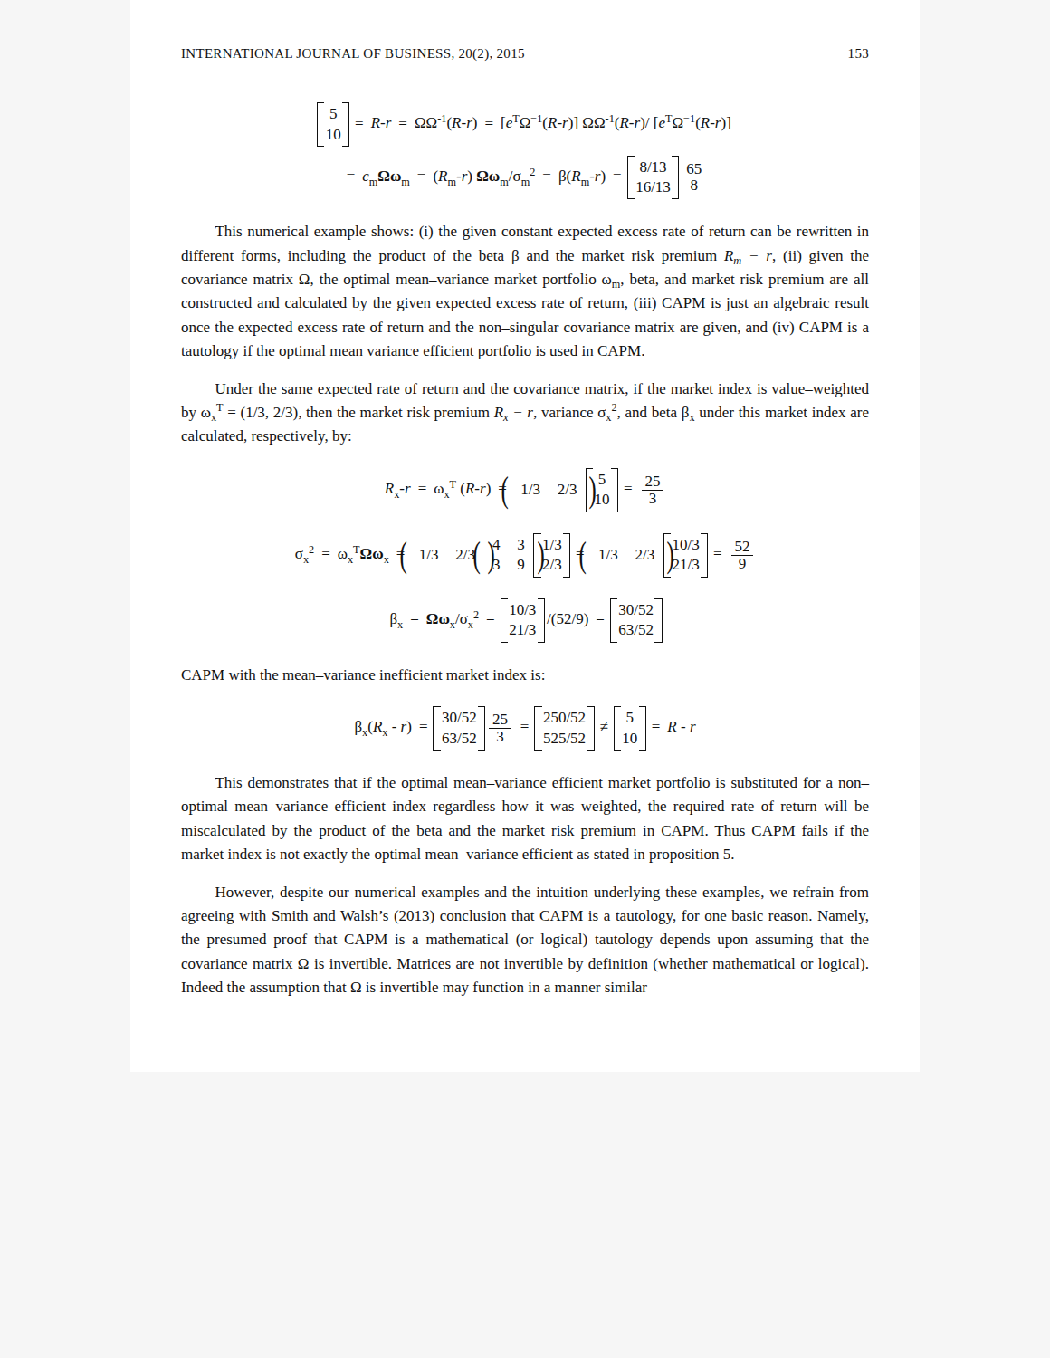International Journal of Business, 20(2), 2015 153
5 10 = R-r = ΩΩ-1(R-r) = [eTΩ−1(R-r)] ΩΩ-1(R-r)/ [eTΩ−1(R-r)]
= cmΩωm = (Rm-r) Ωωm/σm2 = β(Rm-r) = 8/13 16/13 658
This numerical example shows: (i) the given constant expected excess rate of return can be rewritten in different forms, including the product of the beta β and the market risk premium Rm − r, (ii) given the covariance matrix Ω, the optimal mean–variance market portfolio ωm, beta, and market risk premium are all constructed and calculated by the given expected excess rate of return, (iii) CAPM is just an algebraic result once the expected excess rate of return and the non–singular covariance matrix are given, and (iv) CAPM is a tautology if the optimal mean variance efficient portfolio is used in CAPM.
Under the same expected rate of return and the covariance matrix, if the market index is value–weighted by ωxT = (1/3, 2/3), then the market risk premium Rx − r, variance σx2, and beta βx under this market index are calculated, respectively, by:
Rx-r = ωxT (R-r) = 1/32/3 5 10 = 253
σx2 = ωxTΩωx = 1/32/3 43 39 1/3 2/3 = 1/32/3 10/3 21/3 = 529
βx = Ωωx/σx2 = 10/3 21/3 /(52/9) = 30/52 63/52
CAPM with the mean–variance inefficient market index is:
βx(Rx - r) = 30/52 63/52 253 = 250/52 525/52 ≠ 5 10 = R - r
This demonstrates that if the optimal mean–variance efficient market portfolio is substituted for a non–optimal mean–variance efficient index regardless how it was weighted, the required rate of return will be miscalculated by the product of the beta and the market risk premium in CAPM. Thus CAPM fails if the market index is not exactly the optimal mean–variance efficient as stated in proposition 5.
However, despite our numerical examples and the intuition underlying these examples, we refrain from agreeing with Smith and Walsh’s (2013) conclusion that CAPM is a tautology, for one basic reason. Namely, the presumed proof that CAPM is a mathematical (or logical) tautology depends upon assuming that the covariance matrix Ω is invertible. Matrices are not invertible by definition (whether mathematical or logical). Indeed the assumption that Ω is invertible may function in a manner similar